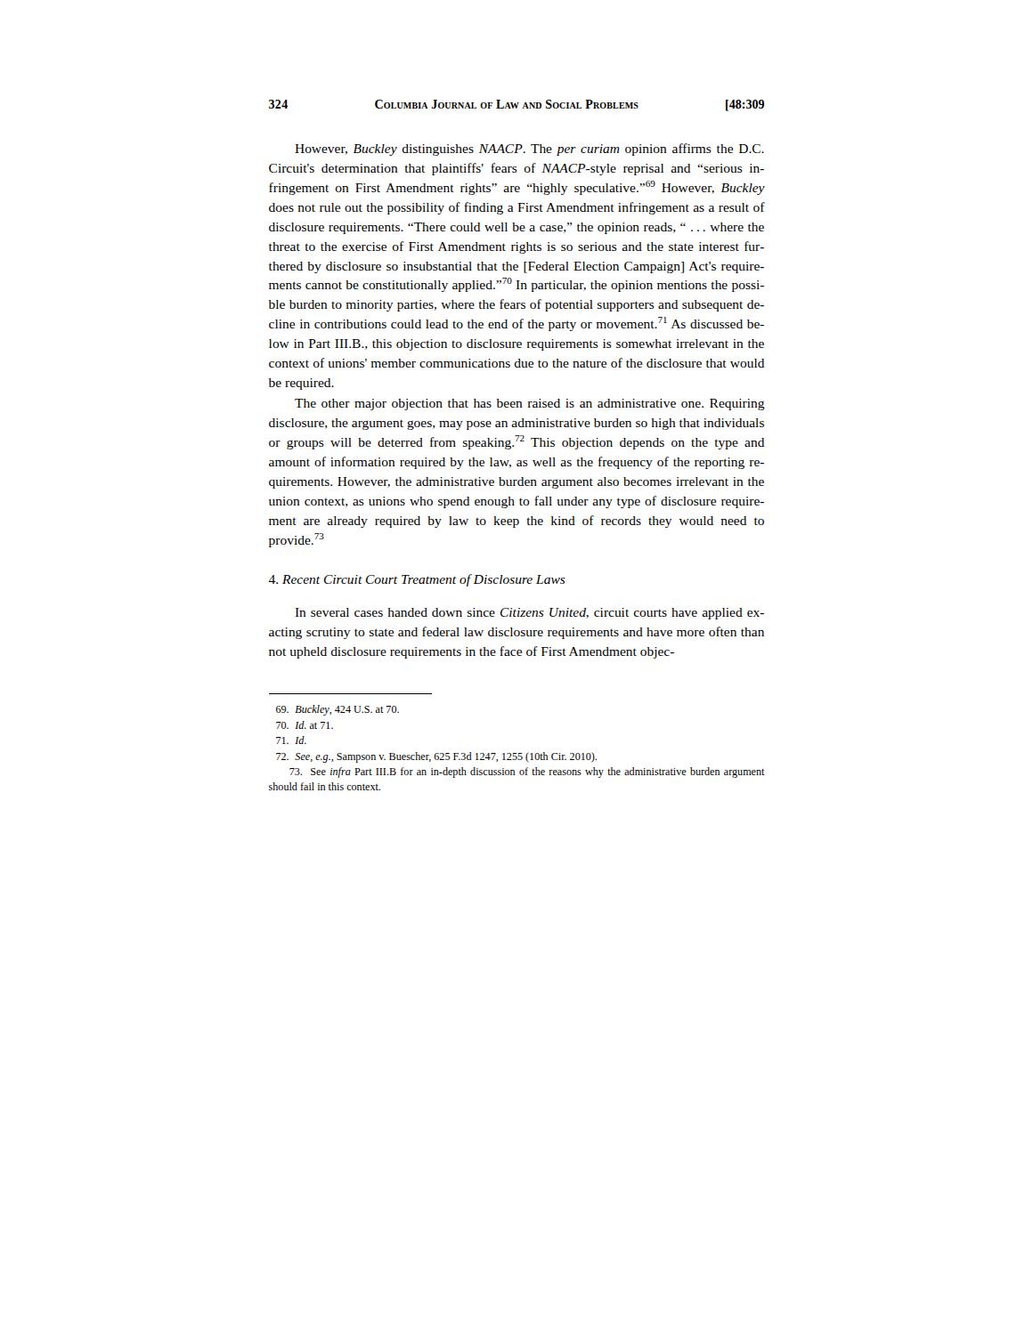324 Columbia Journal of Law and Social Problems [48:309
However, Buckley distinguishes NAACP. The per curiam opinion affirms the D.C. Circuit's determination that plaintiffs' fears of NAACP-style reprisal and “serious infringement on First Amendment rights” are “highly speculative.”69 However, Buckley does not rule out the possibility of finding a First Amendment infringement as a result of disclosure requirements. “There could well be a case,” the opinion reads, “ . . . where the threat to the exercise of First Amendment rights is so serious and the state interest furthered by disclosure so insubstantial that the [Federal Election Campaign] Act's requirements cannot be constitutionally applied.”70 In particular, the opinion mentions the possible burden to minority parties, where the fears of potential supporters and subsequent decline in contributions could lead to the end of the party or movement.71 As discussed below in Part III.B., this objection to disclosure requirements is somewhat irrelevant in the context of unions' member communications due to the nature of the disclosure that would be required.
The other major objection that has been raised is an administrative one. Requiring disclosure, the argument goes, may pose an administrative burden so high that individuals or groups will be deterred from speaking.72 This objection depends on the type and amount of information required by the law, as well as the frequency of the reporting requirements. However, the administrative burden argument also becomes irrelevant in the union context, as unions who spend enough to fall under any type of disclosure requirement are already required by law to keep the kind of records they would need to provide.73
4. Recent Circuit Court Treatment of Disclosure Laws
In several cases handed down since Citizens United, circuit courts have applied exacting scrutiny to state and federal law disclosure requirements and have more often than not upheld disclosure requirements in the face of First Amendment objec-
69. Buckley, 424 U.S. at 70.
70. Id. at 71.
71. Id.
72. See, e.g., Sampson v. Buescher, 625 F.3d 1247, 1255 (10th Cir. 2010).
73. See infra Part III.B for an in-depth discussion of the reasons why the administrative burden argument should fail in this context.